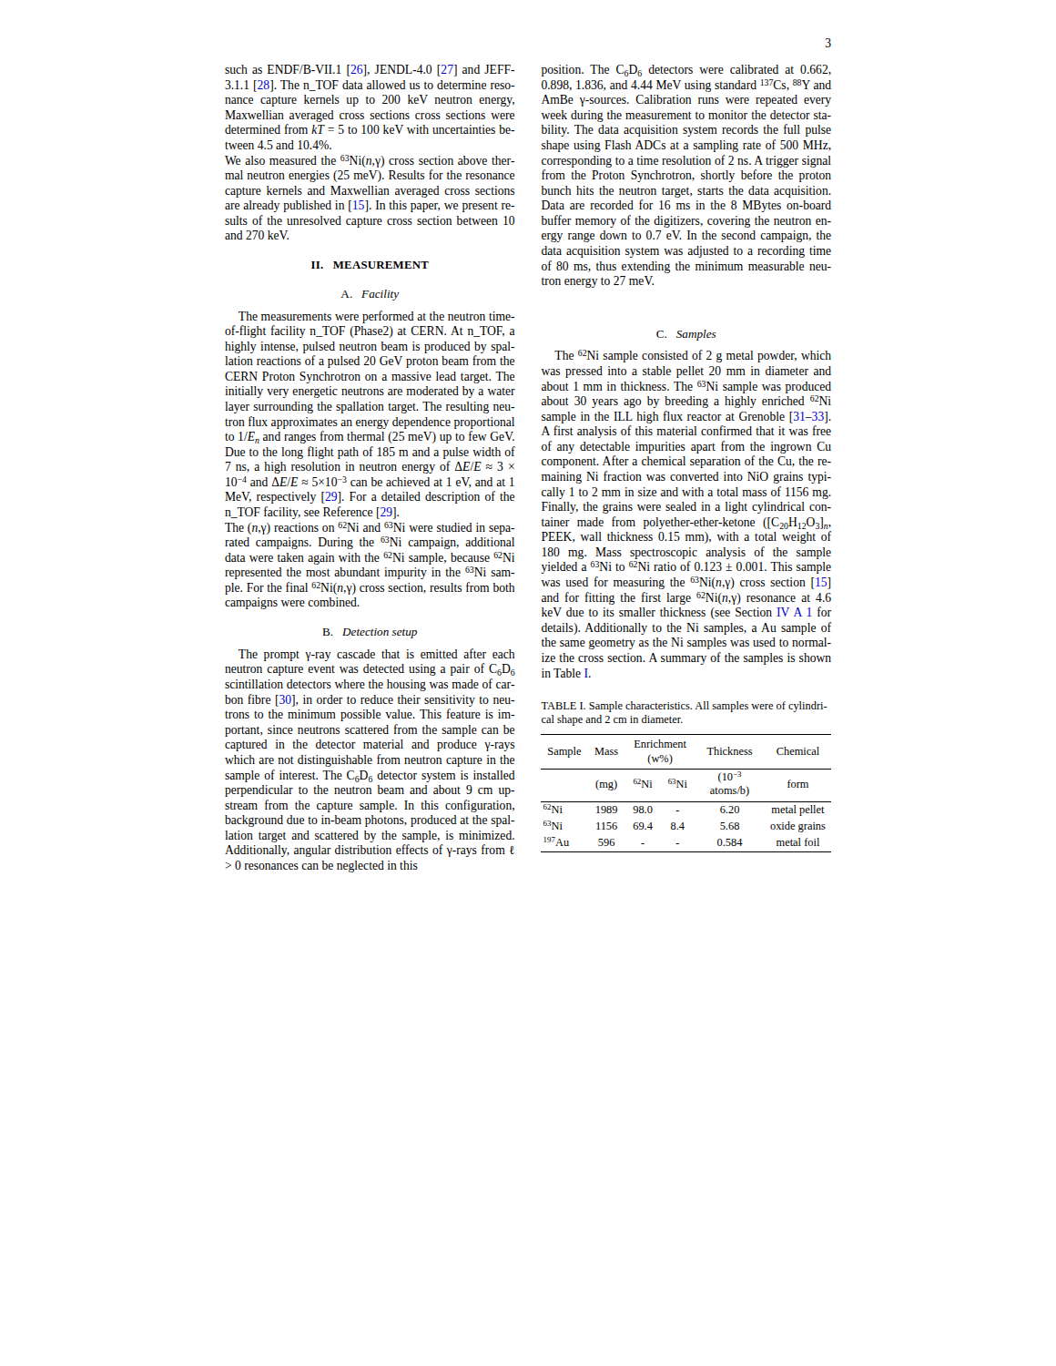3
such as ENDF/B-VII.1 [26], JENDL-4.0 [27] and JEFF-3.1.1 [28]. The n_TOF data allowed us to determine resonance capture kernels up to 200 keV neutron energy, Maxwellian averaged cross sections cross sections were determined from kT = 5 to 100 keV with uncertainties between 4.5 and 10.4%.
We also measured the 63Ni(n,γ) cross section above thermal neutron energies (25 meV). Results for the resonance capture kernels and Maxwellian averaged cross sections are already published in [15]. In this paper, we present results of the unresolved capture cross section between 10 and 270 keV.
II. MEASUREMENT
A. Facility
The measurements were performed at the neutron time-of-flight facility n_TOF (Phase2) at CERN. At n_TOF, a highly intense, pulsed neutron beam is produced by spallation reactions of a pulsed 20 GeV proton beam from the CERN Proton Synchrotron on a massive lead target. The initially very energetic neutrons are moderated by a water layer surrounding the spallation target. The resulting neutron flux approximates an energy dependence proportional to 1/En and ranges from thermal (25 meV) up to few GeV. Due to the long flight path of 185 m and a pulse width of 7 ns, a high resolution in neutron energy of ΔE/E ≈ 3 × 10−4 and ΔE/E ≈ 5×10−3 can be achieved at 1 eV, and at 1 MeV, respectively [29]. For a detailed description of the n_TOF facility, see Reference [29].
The (n,γ) reactions on 62Ni and 63Ni were studied in separated campaigns. During the 63Ni campaign, additional data were taken again with the 62Ni sample, because 62Ni represented the most abundant impurity in the 63Ni sample. For the final 62Ni(n,γ) cross section, results from both campaigns were combined.
B. Detection setup
The prompt γ-ray cascade that is emitted after each neutron capture event was detected using a pair of C6D6 scintillation detectors where the housing was made of carbon fibre [30], in order to reduce their sensitivity to neutrons to the minimum possible value. This feature is important, since neutrons scattered from the sample can be captured in the detector material and produce γ-rays which are not distinguishable from neutron capture in the sample of interest. The C6D6 detector system is installed perpendicular to the neutron beam and about 9 cm upstream from the capture sample. In this configuration, background due to in-beam photons, produced at the spallation target and scattered by the sample, is minimized. Additionally, angular distribution effects of γ-rays from ℓ > 0 resonances can be neglected in this
position. The C6D6 detectors were calibrated at 0.662, 0.898, 1.836, and 4.44 MeV using standard 137Cs, 88Y and AmBe γ-sources. Calibration runs were repeated every week during the measurement to monitor the detector stability. The data acquisition system records the full pulse shape using Flash ADCs at a sampling rate of 500 MHz, corresponding to a time resolution of 2 ns. A trigger signal from the Proton Synchrotron, shortly before the proton bunch hits the neutron target, starts the data acquisition. Data are recorded for 16 ms in the 8 MBytes on-board buffer memory of the digitizers, covering the neutron energy range down to 0.7 eV. In the second campaign, the data acquisition system was adjusted to a recording time of 80 ms, thus extending the minimum measurable neutron energy to 27 meV.
C. Samples
The 62Ni sample consisted of 2 g metal powder, which was pressed into a stable pellet 20 mm in diameter and about 1 mm in thickness. The 63Ni sample was produced about 30 years ago by breeding a highly enriched 62Ni sample in the ILL high flux reactor at Grenoble [31–33]. A first analysis of this material confirmed that it was free of any detectable impurities apart from the ingrown Cu component. After a chemical separation of the Cu, the remaining Ni fraction was converted into NiO grains typically 1 to 2 mm in size and with a total mass of 1156 mg. Finally, the grains were sealed in a light cylindrical container made from polyether-ether-ketone ([C20H12O3]n, PEEK, wall thickness 0.15 mm), with a total weight of 180 mg. Mass spectroscopic analysis of the sample yielded a 63Ni to 62Ni ratio of 0.123 ± 0.001. This sample was used for measuring the 63Ni(n,γ) cross section [15] and for fitting the first large 62Ni(n,γ) resonance at 4.6 keV due to its smaller thickness (see Section IV A 1 for details). Additionally to the Ni samples, a Au sample of the same geometry as the Ni samples was used to normalize the cross section. A summary of the samples is shown in Table I.
TABLE I. Sample characteristics. All samples were of cylindrical shape and 2 cm in diameter.
| Sample | Mass | Enrichment (w%) | Thickness | Chemical |
| --- | --- | --- | --- | --- |
| | (mg) | 62 Ni | 63 Ni | (10 −3 atoms/b) | form |
| 62 Ni | 1989 | 98.0 | - | 6.20 | metal pellet |
| 63 Ni | 1156 | 69.4 | 8.4 | 5.68 | oxide grains |
| 197 Au | 596 | - | - | 0.584 | metal foil |